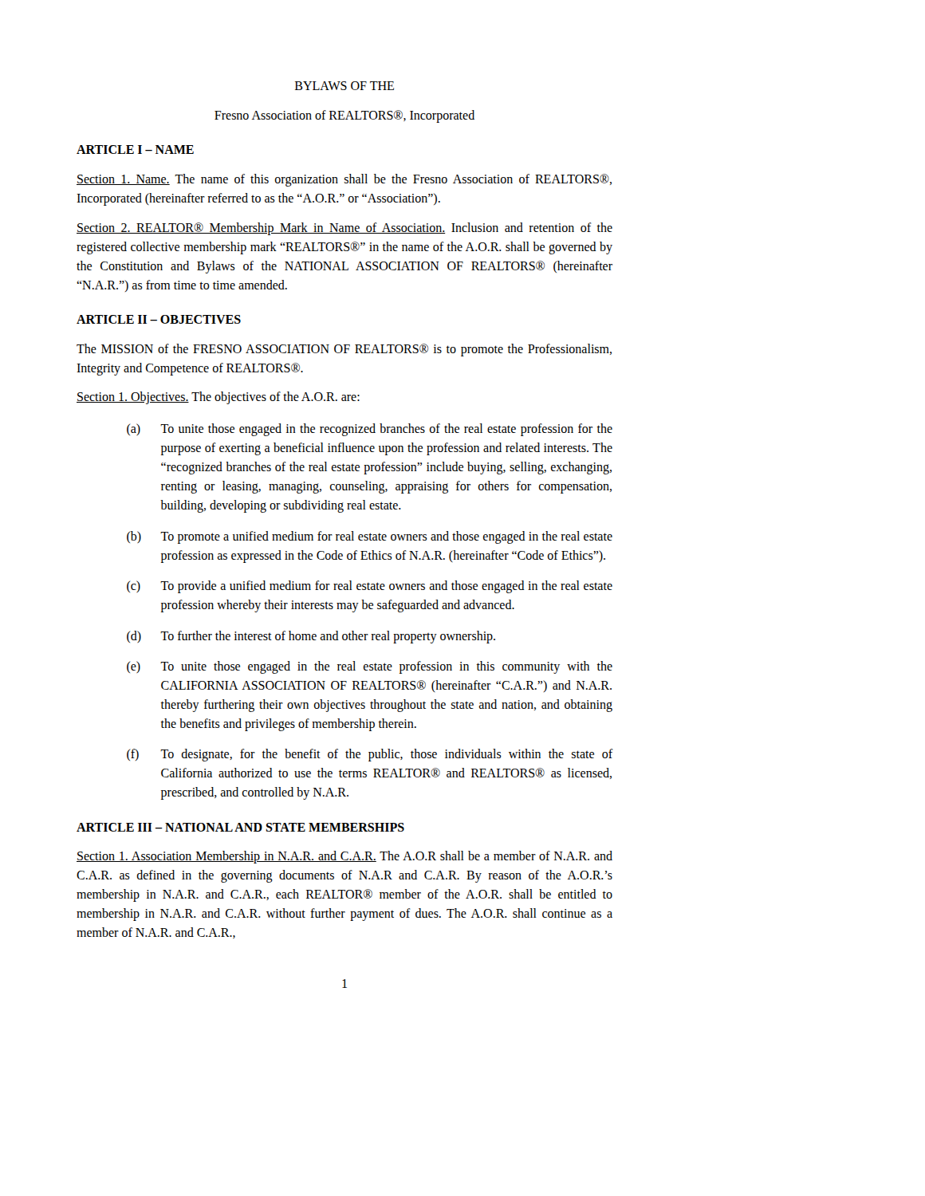BYLAWS OF THE
Fresno Association of REALTORS®, Incorporated
ARTICLE I – NAME
Section 1. Name. The name of this organization shall be the Fresno Association of REALTORS®, Incorporated (hereinafter referred to as the “A.O.R.” or “Association”).
Section 2. REALTOR® Membership Mark in Name of Association. Inclusion and retention of the registered collective membership mark “REALTORS®” in the name of the A.O.R. shall be governed by the Constitution and Bylaws of the NATIONAL ASSOCIATION OF REALTORS® (hereinafter “N.A.R.”) as from time to time amended.
ARTICLE II – OBJECTIVES
The MISSION of the FRESNO ASSOCIATION OF REALTORS® is to promote the Professionalism, Integrity and Competence of REALTORS®.
Section 1. Objectives. The objectives of the A.O.R. are:
(a) To unite those engaged in the recognized branches of the real estate profession for the purpose of exerting a beneficial influence upon the profession and related interests. The “recognized branches of the real estate profession” include buying, selling, exchanging, renting or leasing, managing, counseling, appraising for others for compensation, building, developing or subdividing real estate.
(b) To promote a unified medium for real estate owners and those engaged in the real estate profession as expressed in the Code of Ethics of N.A.R. (hereinafter “Code of Ethics”).
(c) To provide a unified medium for real estate owners and those engaged in the real estate profession whereby their interests may be safeguarded and advanced.
(d) To further the interest of home and other real property ownership.
(e) To unite those engaged in the real estate profession in this community with the CALIFORNIA ASSOCIATION OF REALTORS® (hereinafter “C.A.R.”) and N.A.R. thereby furthering their own objectives throughout the state and nation, and obtaining the benefits and privileges of membership therein.
(f) To designate, for the benefit of the public, those individuals within the state of California authorized to use the terms REALTOR® and REALTORS® as licensed, prescribed, and controlled by N.A.R.
ARTICLE III – NATIONAL AND STATE MEMBERSHIPS
Section 1. Association Membership in N.A.R. and C.A.R. The A.O.R shall be a member of N.A.R. and C.A.R. as defined in the governing documents of N.A.R and C.A.R. By reason of the A.O.R.’s membership in N.A.R. and C.A.R., each REALTOR® member of the A.O.R. shall be entitled to membership in N.A.R. and C.A.R. without further payment of dues. The A.O.R. shall continue as a member of N.A.R. and C.A.R.,
1